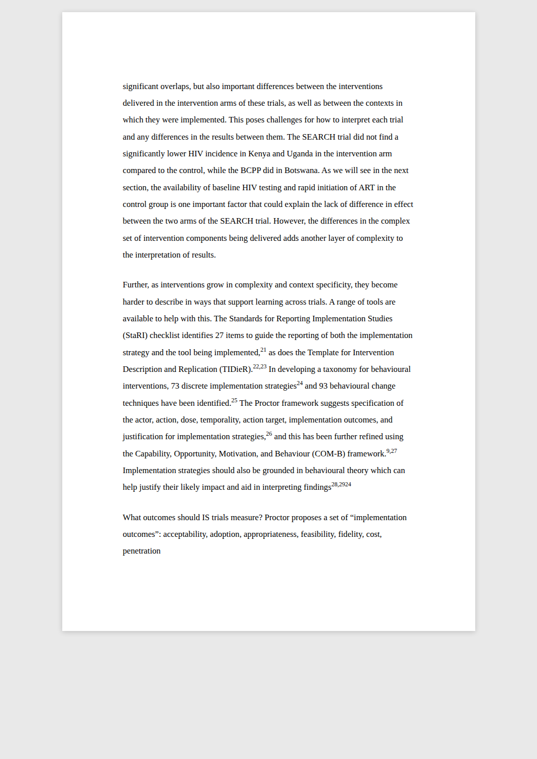significant overlaps, but also important differences between the interventions delivered in the intervention arms of these trials, as well as between the contexts in which they were implemented. This poses challenges for how to interpret each trial and any differences in the results between them. The SEARCH trial did not find a significantly lower HIV incidence in Kenya and Uganda in the intervention arm compared to the control, while the BCPP did in Botswana. As we will see in the next section, the availability of baseline HIV testing and rapid initiation of ART in the control group is one important factor that could explain the lack of difference in effect between the two arms of the SEARCH trial. However, the differences in the complex set of intervention components being delivered adds another layer of complexity to the interpretation of results.
Further, as interventions grow in complexity and context specificity, they become harder to describe in ways that support learning across trials. A range of tools are available to help with this. The Standards for Reporting Implementation Studies (StaRI) checklist identifies 27 items to guide the reporting of both the implementation strategy and the tool being implemented,21 as does the Template for Intervention Description and Replication (TIDieR).22,23 In developing a taxonomy for behavioural interventions, 73 discrete implementation strategies24 and 93 behavioural change techniques have been identified.25 The Proctor framework suggests specification of the actor, action, dose, temporality, action target, implementation outcomes, and justification for implementation strategies,26 and this has been further refined using the Capability, Opportunity, Motivation, and Behaviour (COM-B) framework.9,27 Implementation strategies should also be grounded in behavioural theory which can help justify their likely impact and aid in interpreting findings28,2924
What outcomes should IS trials measure? Proctor proposes a set of “implementation outcomes”: acceptability, adoption, appropriateness, feasibility, fidelity, cost, penetration